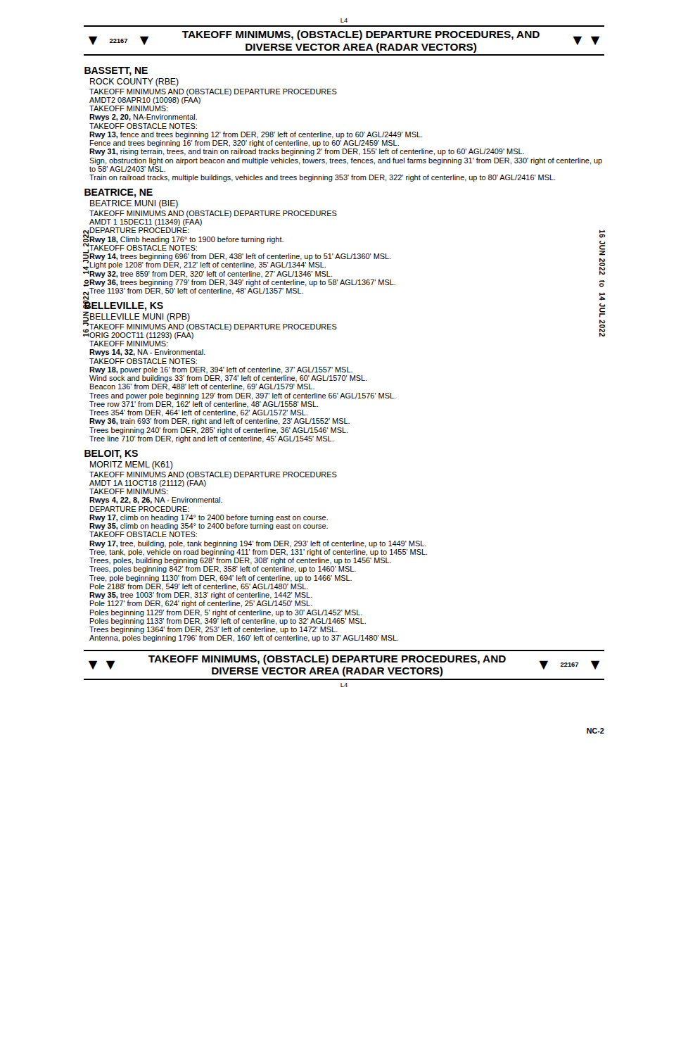L4
▼ 22167 ▼
TAKEOFF MINIMUMS, (OBSTACLE) DEPARTURE PROCEDURES, AND
DIVERSE VECTOR AREA (RADAR VECTORS)
▼ ▼
16 JUN 2022 to 14 JUL 2022
16 JUN 2022 to 14 JUL 2022
BASSETT, NE
ROCK COUNTY (RBE)
TAKEOFF MINIMUMS AND (OBSTACLE) DEPARTURE PROCEDURES
AMDT2 08APR10 (10098) (FAA)
TAKEOFF MINIMUMS:
Rwys 2, 20, NA-Environmental.
TAKEOFF OBSTACLE NOTES:
Rwy 13, fence and trees beginning 12' from DER, 298' left of centerline, up to 60' AGL/2449' MSL.
Fence and trees beginning 16' from DER, 320' right of centerline, up to 60' AGL/2459' MSL.
Rwy 31, rising terrain, trees, and train on railroad tracks beginning 2' from DER, 155' left of centerline, up to 60' AGL/2409' MSL.
Sign, obstruction light on airport beacon and multiple vehicles, towers, trees, fences, and fuel farms beginning 31' from DER, 330' right of centerline, up to 58' AGL/2403' MSL.
Train on railroad tracks, multiple buildings, vehicles and trees beginning 353' from DER, 322' right of centerline, up to 80' AGL/2416' MSL.
BEATRICE, NE
BEATRICE MUNI (BIE)
TAKEOFF MINIMUMS AND (OBSTACLE) DEPARTURE PROCEDURES
AMDT 1 15DEC11 (11349) (FAA)
DEPARTURE PROCEDURE:
Rwy 18, Climb heading 176° to 1900 before turning right.
TAKEOFF OBSTACLE NOTES:
Rwy 14, trees beginning 696' from DER, 438' left of centerline, up to 51' AGL/1360' MSL.
Light pole 1208' from DER, 212' left of centerline, 35' AGL/1344' MSL.
Rwy 32, tree 859' from DER, 320' left of centerline, 27' AGL/1346' MSL.
Rwy 36, trees beginning 779' from DER, 349' right of centerline, up to 58' AGL/1367' MSL.
Tree 1193' from DER, 50' left of centerline, 48' AGL/1357' MSL.
BELLEVILLE, KS
BELLEVILLE MUNI (RPB)
TAKEOFF MINIMUMS AND (OBSTACLE) DEPARTURE PROCEDURES
ORIG 20OCT11 (11293) (FAA)
TAKEOFF MINIMUMS:
Rwys 14, 32, NA - Environmental.
TAKEOFF OBSTACLE NOTES:
Rwy 18, power pole 16' from DER, 394' left of centerline, 37' AGL/1557' MSL.
Wind sock and buildings 33' from DER, 374' left of centerline, 60' AGL/1570' MSL.
Beacon 136' from DER, 488' left of centerline, 69' AGL/1579' MSL.
Trees and power pole beginning 129' from DER, 397' left of centerline 66' AGL/1576' MSL.
Tree row 371' from DER, 162' left of centerline, 48' AGL/1558' MSL.
Trees 354' from DER, 464' left of centerline, 62' AGL/1572' MSL.
Rwy 36, train 693' from DER, right and left of centerline, 23' AGL/1552' MSL.
Trees beginning 240' from DER, 285' right of centerline, 36' AGL/1546' MSL.
Tree line 710' from DER, right and left of centerline, 45' AGL/1545' MSL.
BELOIT, KS
MORITZ MEML (K61)
TAKEOFF MINIMUMS AND (OBSTACLE) DEPARTURE PROCEDURES
AMDT 1A 11OCT18 (21112) (FAA)
TAKEOFF MINIMUMS:
Rwys 4, 22, 8, 26, NA - Environmental.
DEPARTURE PROCEDURE:
Rwy 17, climb on heading 174° to 2400 before turning east on course.
Rwy 35, climb on heading 354° to 2400 before turning east on course.
TAKEOFF OBSTACLE NOTES:
Rwy 17, tree, building, pole, tank beginning 194' from DER, 293' left of centerline, up to 1449' MSL.
Tree, tank, pole, vehicle on road beginning 411' from DER, 131' right of centerline, up to 1455' MSL.
Trees, poles, building beginning 628' from DER, 308' right of centerline, up to 1456' MSL.
Trees, poles beginning 842' from DER, 358' left of centerline, up to 1460' MSL.
Tree, pole beginning 1130' from DER, 694' left of centerline, up to 1466' MSL.
Pole 2188' from DER, 549' left of centerline, 65' AGL/1480' MSL.
Rwy 35, tree 1003' from DER, 313' right of centerline, 1442' MSL.
Pole 1127' from DER, 624' right of centerline, 25' AGL/1450' MSL.
Poles beginning 1129' from DER, 5' right of centerline, up to 30' AGL/1452' MSL.
Poles beginning 1133' from DER, 349' left of centerline, up to 32' AGL/1465' MSL.
Trees beginning 1364' from DER, 253' left of centerline, up to 1472' MSL.
Antenna, poles beginning 1796' from DER, 160' left of centerline, up to 37' AGL/1480' MSL.
▼ ▼
TAKEOFF MINIMUMS, (OBSTACLE) DEPARTURE PROCEDURES, AND
DIVERSE VECTOR AREA (RADAR VECTORS)
▼ 22167 ▼
L4
NC-2